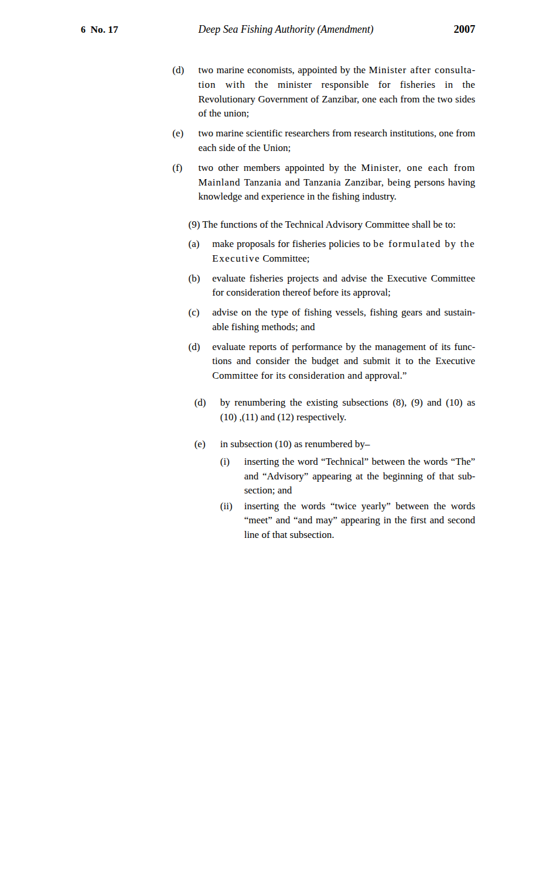6 No. 17
Deep Sea Fishing Authority (Amendment)
2007
(d)
two marine economists, appointed by the Minister after consultation with the minister responsible for fisheries in the Revolutionary Government of Zanzibar, one each from the two sides of the union;
(e)
two marine scientific researchers from research institutions, one from each side of the Union;
(f)
two other members appointed by the Minister, one each from Mainland Tanzania and Tanzania Zanzibar, being persons having knowledge and experience in the fishing industry.
(9) The functions of the Technical Advisory Committee shall be to:
(a)
make proposals for fisheries policies to be formulated by the Executive Committee;
(b)
evaluate fisheries projects and advise the Executive Committee for consideration thereof before its approval;
(c)
advise on the type of fishing vessels, fishing gears and sustainable fishing methods; and
(d)
evaluate reports of performance by the management of its functions and consider the budget and submit it to the Executive Committee for its consideration and approval.”
(d)
by renumbering the existing subsections (8), (9) and (10) as (10) ,(11) and (12) respectively.
(e)
in subsection (10) as renumbered by–
(i)
inserting the word “Technical” between the words “The” and “Advisory” appearing at the beginning of that subsection; and
(ii)
inserting the words “twice yearly” between the words “meet” and “and may” appearing in the first and second line of that subsection.